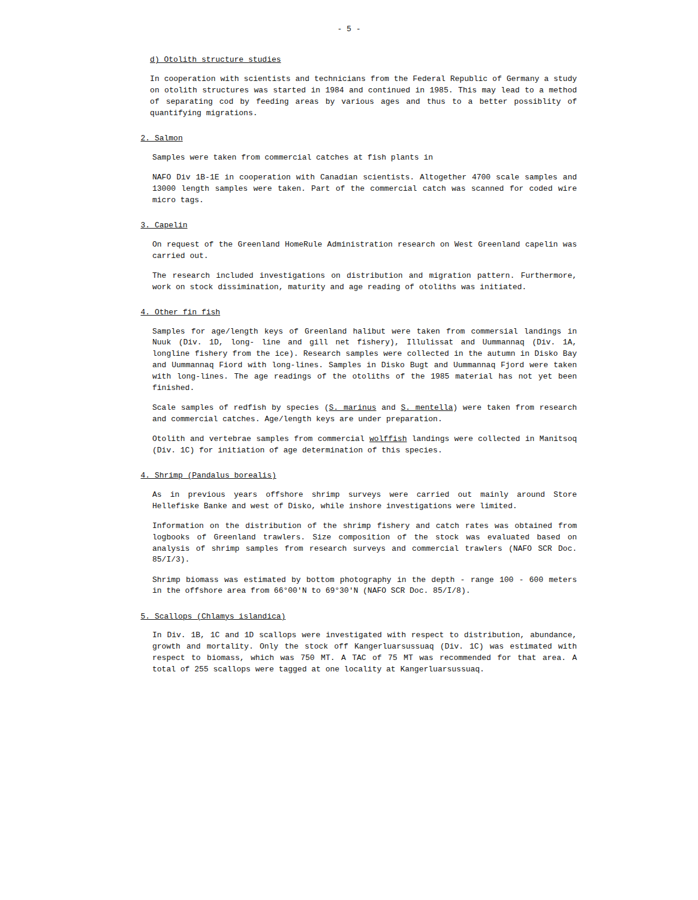- 5 -
d) Otolith structure studies
In cooperation with scientists and technicians from the Federal Republic of Germany a study on otolith structures was started in 1984 and continued in 1985. This may lead to a method of separating cod by feeding areas by various ages and thus to a better possiblity of quantifying migrations.
2. Salmon
Samples were taken from commercial catches at fish plants in
NAFO Div 1B-1E in cooperation with Canadian scientists. Altogether 4700 scale samples and 13000 length samples were taken. Part of the commercial catch was scanned for coded wire micro tags.
3. Capelin
On request of the Greenland HomeRule Administration research on West Greenland capelin was carried out.
The research included investigations on distribution and migration pattern. Furthermore, work on stock dissimination, maturity and age reading of otoliths was initiated.
4. Other fin fish
Samples for age/length keys of Greenland halibut were taken from commersial landings in Nuuk (Div. 1D, long- line and gill net fishery), Illulissat and Uummannaq (Div. 1A, longline fishery from the ice). Research samples were collected in the autumn in Disko Bay and Uummannaq Fiord with long-lines. Samples in Disko Bugt and Uummannaq Fjord were taken with long-lines. The age readings of the otoliths of the 1985 material has not yet been finished.
Scale samples of redfish by species (S. marinus and S. mentella) were taken from research and commercial catches. Age/length keys are under preparation.
Otolith and vertebrae samples from commercial wolffish landings were collected in Manitsoq (Div. 1C) for initiation of age determination of this species.
4. Shrimp (Pandalus borealis)
As in previous years offshore shrimp surveys were carried out mainly around Store Hellefiske Banke and west of Disko, while inshore investigations were limited.
Information on the distribution of the shrimp fishery and catch rates was obtained from logbooks of Greenland trawlers. Size composition of the stock was evaluated based on analysis of shrimp samples from research surveys and commercial trawlers (NAFO SCR Doc. 85/I/3).
Shrimp biomass was estimated by bottom photography in the depth - range 100 - 600 meters in the offshore area from 66°00′N to 69°30′N (NAFO SCR Doc. 85/I/8).
5. Scallops (Chlamys islandica)
In Div. 1B, 1C and 1D scallops were investigated with respect to distribution, abundance, growth and mortality. Only the stock off Kangerluarsussuaq (Div. 1C) was estimated with respect to biomass, which was 750 MT. A TAC of 75 MT was recommended for that area. A total of 255 scallops were tagged at one locality at Kangerluarsussuaq.